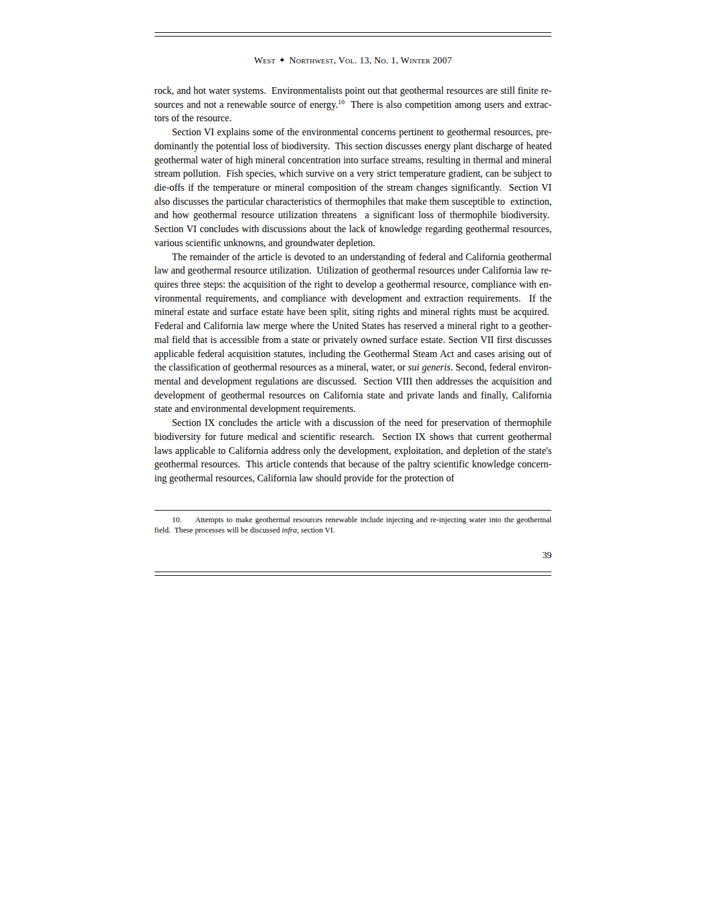West ✦ Northwest, Vol. 13, No. 1, Winter 2007
rock, and hot water systems. Environmentalists point out that geothermal resources are still finite resources and not a renewable source of energy.10 There is also competition among users and extractors of the resource.
Section VI explains some of the environmental concerns pertinent to geothermal resources, predominantly the potential loss of biodiversity. This section discusses energy plant discharge of heated geothermal water of high mineral concentration into surface streams, resulting in thermal and mineral stream pollution. Fish species, which survive on a very strict temperature gradient, can be subject to die-offs if the temperature or mineral composition of the stream changes significantly. Section VI also discusses the particular characteristics of thermophiles that make them susceptible to extinction, and how geothermal resource utilization threatens a significant loss of thermophile biodiversity. Section VI concludes with discussions about the lack of knowledge regarding geothermal resources, various scientific unknowns, and groundwater depletion.
The remainder of the article is devoted to an understanding of federal and California geothermal law and geothermal resource utilization. Utilization of geothermal resources under California law requires three steps: the acquisition of the right to develop a geothermal resource, compliance with environmental requirements, and compliance with development and extraction requirements. If the mineral estate and surface estate have been split, siting rights and mineral rights must be acquired. Federal and California law merge where the United States has reserved a mineral right to a geothermal field that is accessible from a state or privately owned surface estate. Section VII first discusses applicable federal acquisition statutes, including the Geothermal Steam Act and cases arising out of the classification of geothermal resources as a mineral, water, or sui generis. Second, federal environmental and development regulations are discussed. Section VIII then addresses the acquisition and development of geothermal resources on California state and private lands and finally, California state and environmental development requirements.
Section IX concludes the article with a discussion of the need for preservation of thermophile biodiversity for future medical and scientific research. Section IX shows that current geothermal laws applicable to California address only the development, exploitation, and depletion of the state's geothermal resources. This article contends that because of the paltry scientific knowledge concerning geothermal resources, California law should provide for the protection of
10. Attempts to make geothermal resources renewable include injecting and re-injecting water into the geothermal field. These processes will be discussed infra, section VI.
39